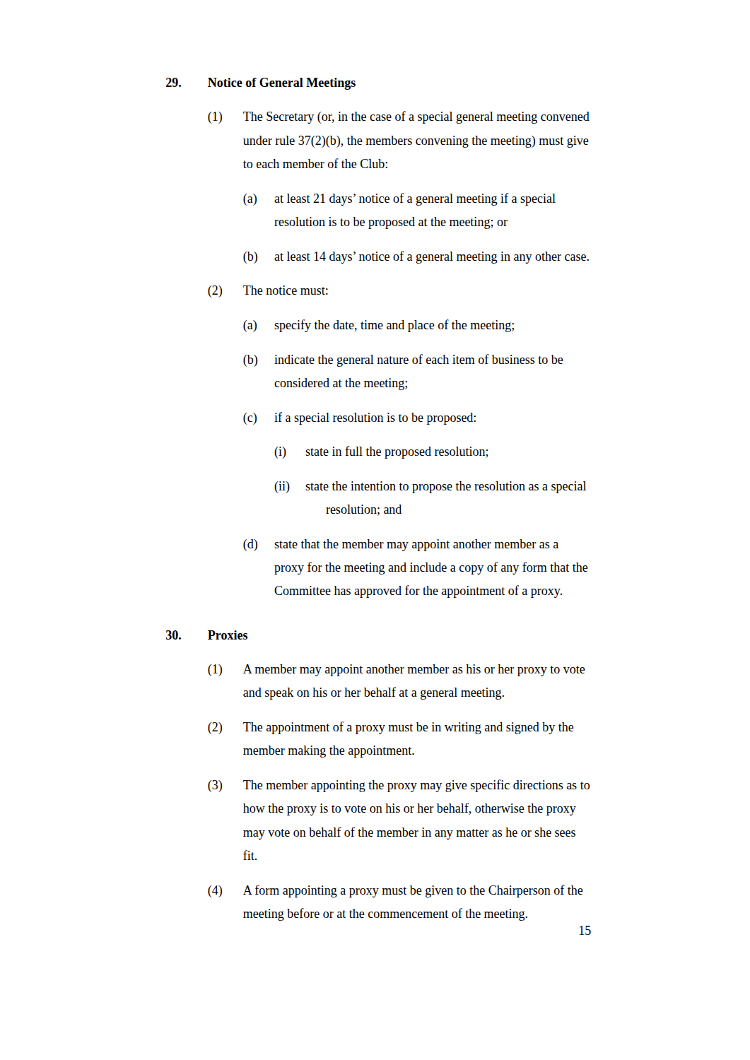29.
Notice of General Meetings
(1)
The Secretary (or, in the case of a special general meeting convened under rule 37(2)(b), the members convening the meeting) must give to each member of the Club:
(a)
at least 21 days’ notice of a general meeting if a special resolution is to be proposed at the meeting; or
(b)
at least 14 days’ notice of a general meeting in any other case.
(2)
The notice must:
(a)
specify the date, time and place of the meeting;
(b)
indicate the general nature of each item of business to be considered at the meeting;
(c)
if a special resolution is to be proposed:
(i)
state in full the proposed resolution;
(ii)
state the intention to propose the resolution as a special resolution; and
(d)
state that the member may appoint another member as a proxy for the meeting and include a copy of any form that the Committee has approved for the appointment of a proxy.
30.
Proxies
(1)
A member may appoint another member as his or her proxy to vote and speak on his or her behalf at a general meeting.
(2)
The appointment of a proxy must be in writing and signed by the member making the appointment.
(3)
The member appointing the proxy may give specific directions as to how the proxy is to vote on his or her behalf, otherwise the proxy may vote on behalf of the member in any matter as he or she sees fit.
(4)
A form appointing a proxy must be given to the Chairperson of the meeting before or at the commencement of the meeting.
15